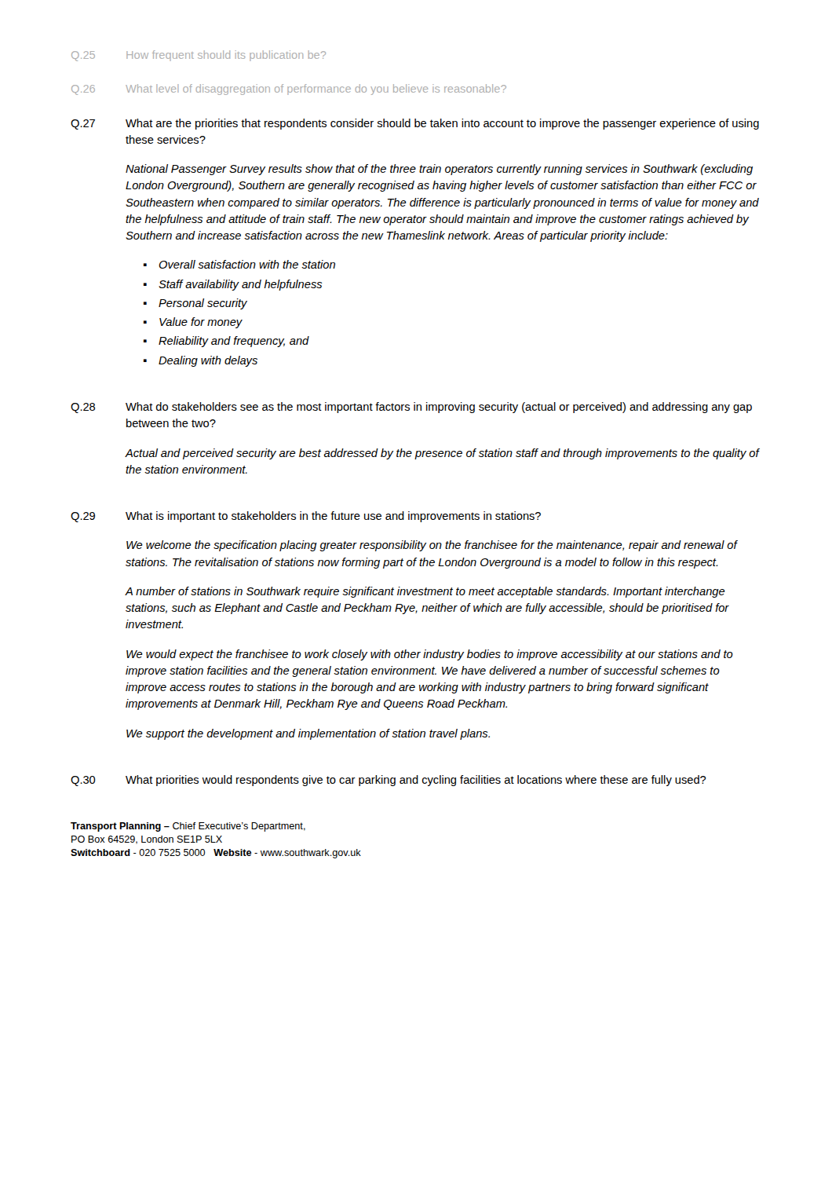Q.25
How frequent should its publication be?
Q.26
What level of disaggregation of performance do you believe is reasonable?
Q.27
What are the priorities that respondents consider should be taken into account to improve the passenger experience of using these services?
National Passenger Survey results show that of the three train operators currently running services in Southwark (excluding London Overground), Southern are generally recognised as having higher levels of customer satisfaction than either FCC or Southeastern when compared to similar operators. The difference is particularly pronounced in terms of value for money and the helpfulness and attitude of train staff. The new operator should maintain and improve the customer ratings achieved by Southern and increase satisfaction across the new Thameslink network. Areas of particular priority include:
Overall satisfaction with the station
Staff availability and helpfulness
Personal security
Value for money
Reliability and frequency, and
Dealing with delays
Q.28
What do stakeholders see as the most important factors in improving security (actual or perceived) and addressing any gap between the two?
Actual and perceived security are best addressed by the presence of station staff and through improvements to the quality of the station environment.
Q.29
What is important to stakeholders in the future use and improvements in stations?
We welcome the specification placing greater responsibility on the franchisee for the maintenance, repair and renewal of stations. The revitalisation of stations now forming part of the London Overground is a model to follow in this respect.
A number of stations in Southwark require significant investment to meet acceptable standards. Important interchange stations, such as Elephant and Castle and Peckham Rye, neither of which are fully accessible, should be prioritised for investment.
We would expect the franchisee to work closely with other industry bodies to improve accessibility at our stations and to improve station facilities and the general station environment. We have delivered a number of successful schemes to improve access routes to stations in the borough and are working with industry partners to bring forward significant improvements at Denmark Hill, Peckham Rye and Queens Road Peckham.
We support the development and implementation of station travel plans.
Q.30
What priorities would respondents give to car parking and cycling facilities at locations where these are fully used?
Transport Planning – Chief Executive’s Department,
PO Box 64529, London SE1P 5LX
Switchboard - 020 7525 5000 Website - www.southwark.gov.uk